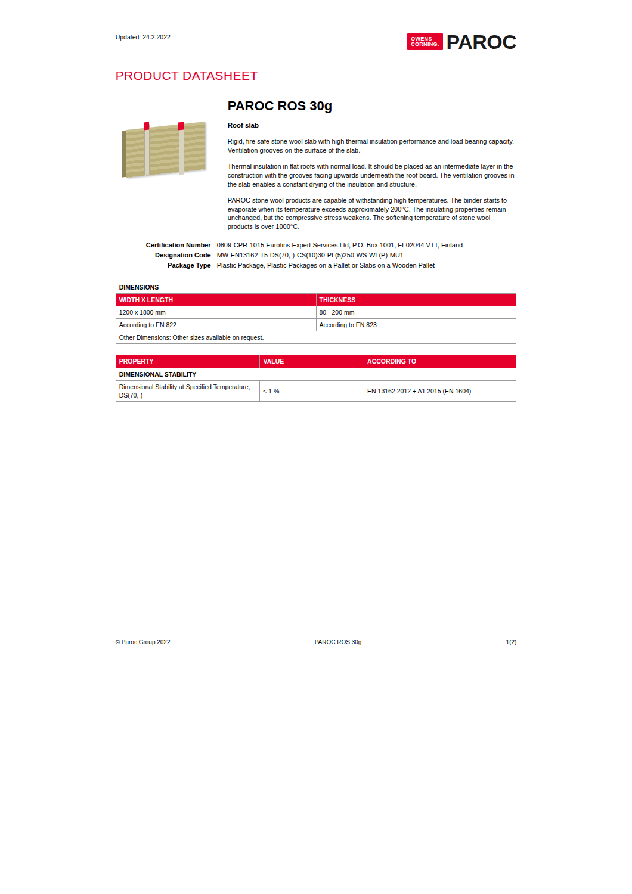Updated: 24.2.2022
OWENS CORNING.
PAROC
PRODUCT DATASHEET
PAROC ROS 30g
Roof slab
Rigid, fire safe stone wool slab with high thermal insulation performance and load bearing capacity. Ventilation grooves on the surface of the slab.
Thermal insulation in flat roofs with normal load. It should be placed as an intermediate layer in the construction with the grooves facing upwards underneath the roof board. The ventilation grooves in the slab enables a constant drying of the insulation and structure.
PAROC stone wool products are capable of withstanding high temperatures. The binder starts to evaporate when its temperature exceeds approximately 200°C. The insulating properties remain unchanged, but the compressive stress weakens. The softening temperature of stone wool products is over 1000°C.
Certification Number
0809-CPR-1015 Eurofins Expert Services Ltd, P.O. Box 1001, FI-02044 VTT, Finland
Designation Code
MW-EN13162-T5-DS(70,-)-CS(10)30-PL(5)250-WS-WL(P)-MU1
Package Type
Plastic Package, Plastic Packages on a Pallet or Slabs on a Wooden Pallet
| DIMENSIONS |
| WIDTH X LENGTH | THICKNESS |
| 1200 x 1800 mm | 80 - 200 mm |
| According to EN 822 | According to EN 823 |
| Other Dimensions: Other sizes available on request. |
| PROPERTY | VALUE | ACCORDING TO |
| --- | --- | --- |
| DIMENSIONAL STABILITY |
| Dimensional Stability at Specified Temperature, DS(70,-) | ≤ 1 % | EN 13162:2012 + A1:2015 (EN 1604) |
© Paroc Group 2022
PAROC ROS 30g
1(2)